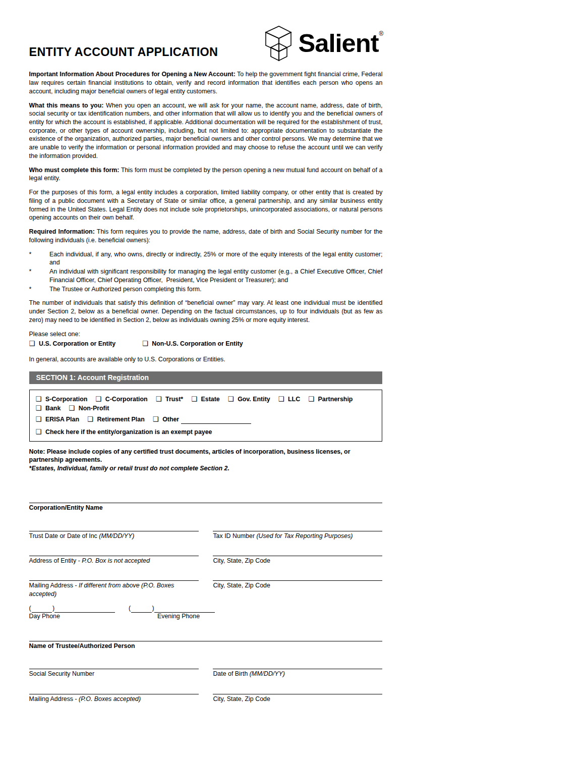Entity Account Application
Salient®
Important Information About Procedures for Opening a New Account: To help the government fight financial crime, Federal law requires certain financial institutions to obtain, verify and record information that identifies each person who opens an account, including major beneficial owners of legal entity customers.
What this means to you: When you open an account, we will ask for your name, the account name, address, date of birth, social security or tax identification numbers, and other information that will allow us to identify you and the beneficial owners of entity for which the account is established, if applicable. Additional documentation will be required for the establishment of trust, corporate, or other types of account ownership, including, but not limited to: appropriate documentation to substantiate the existence of the organization, authorized parties, major beneficial owners and other control persons. We may determine that we are unable to verify the information or personal information provided and may choose to refuse the account until we can verify the information provided.
Who must complete this form: This form must be completed by the person opening a new mutual fund account on behalf of a legal entity.
For the purposes of this form, a legal entity includes a corporation, limited liability company, or other entity that is created by filing of a public document with a Secretary of State or similar office, a general partnership, and any similar business entity formed in the United States. Legal Entity does not include sole proprietorships, unincorporated associations, or natural persons opening accounts on their own behalf.
Required Information: This form requires you to provide the name, address, date of birth and Social Security number for the following individuals (i.e. beneficial owners):
*Each individual, if any, who owns, directly or indirectly, 25% or more of the equity interests of the legal entity customer; and
*An individual with significant responsibility for managing the legal entity customer (e.g., a Chief Executive Officer, Chief Financial Officer, Chief Operating Officer, President, Vice President or Treasurer); and
*The Trustee or Authorized person completing this form.
The number of individuals that satisfy this definition of “beneficial owner” may vary. At least one individual must be identified under Section 2, below as a beneficial owner. Depending on the factual circumstances, up to four individuals (but as few as zero) may need to be identified in Section 2, below as individuals owning 25% or more equity interest.
Please select one:
❑ U.S. Corporation or Entity
❑ Non-U.S. Corporation or Entity
In general, accounts are available only to U.S. Corporations or Entities.
SECTION 1: Account Registration
❑ S-Corporation ❑ C-Corporation ❑ Trust* ❑ Estate ❑ Gov. Entity ❑ LLC ❑ Partnership ❑ Bank ❑ Non-Profit
❑ ERISA Plan ❑ Retirement Plan ❑ Other
❑ Check here if the entity/organization is an exempt payee
Note: Please include copies of any certified trust documents, articles of incorporation, business licenses, or partnership agreements.
*Estates, Individual, family or retail trust do not complete Section 2.
Corporation/Entity Name
Trust Date or Date of Inc (MM/DD/YY)
Tax ID Number (Used for Tax Reporting Purposes)
Address of Entity - P.O. Box is not accepted
City, State, Zip Code
Mailing Address - If different from above (P.O. Boxes accepted)
City, State, Zip Code
( )
( )
Day Phone
Evening Phone
Name of Trustee/Authorized Person
Social Security Number
Date of Birth (MM/DD/YY)
Mailing Address - (P.O. Boxes accepted)
City, State, Zip Code